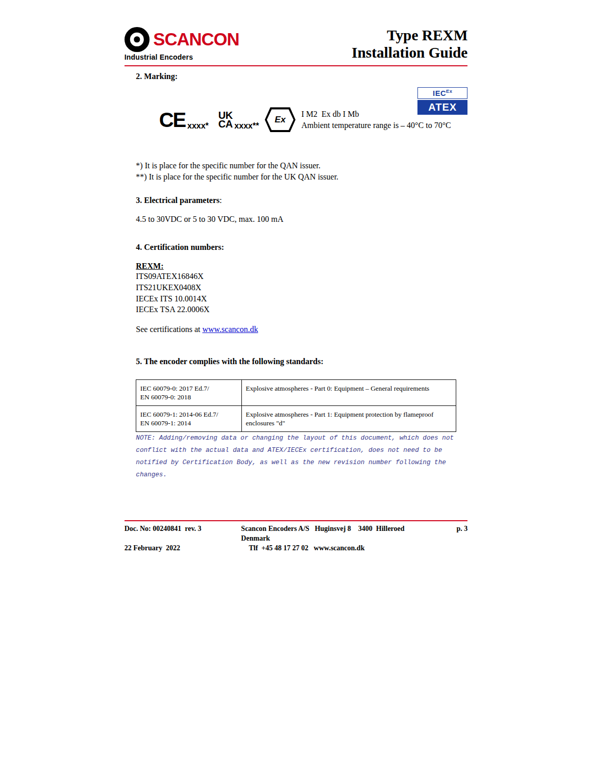SCANCON
Industrial Encoders
Type REXM
Installation Guide
2. Marking:
CE xxxx* UK
CA xxxx** Ex
I M2 Ex db I Mb
Ambient temperature range is – 40°C to 70°C
IECEx
ATEX
*) It is place for the specific number for the QAN issuer.
**) It is place for the specific number for the UK QAN issuer.
3. Electrical parameters:
4.5 to 30VDC or 5 to 30 VDC, max. 100 mA
4. Certification numbers:
REXM:
ITS09ATEX16846X
ITS21UKEX0408X
IECEx ITS 10.0014X
IECEx TSA 22.0006X
See certifications at www.scancon.dk
5. The encoder complies with the following standards:
| IEC 60079-0: 2017 Ed.7/ EN 60079-0: 2018 | Explosive atmospheres - Part 0: Equipment – General requirements |
| IEC 60079-1: 2014-06 Ed.7/ EN 60079-1: 2014 | Explosive atmospheres - Part 1: Equipment protection by flameproof enclosures "d" |
NOTE: Adding/removing data or changing the layout of this document, which does not conflict with the actual data and ATEX/IECEx certification, does not need to be notified by Certification Body, as well as the new revision number following the changes.
Doc. No: 00240841 rev. 3
Scancon Encoders A/S Huginsvej 8 3400 Hilleroed Denmark
p. 3
22 February 2022
Tlf +45 48 17 27 02 www.scancon.dk